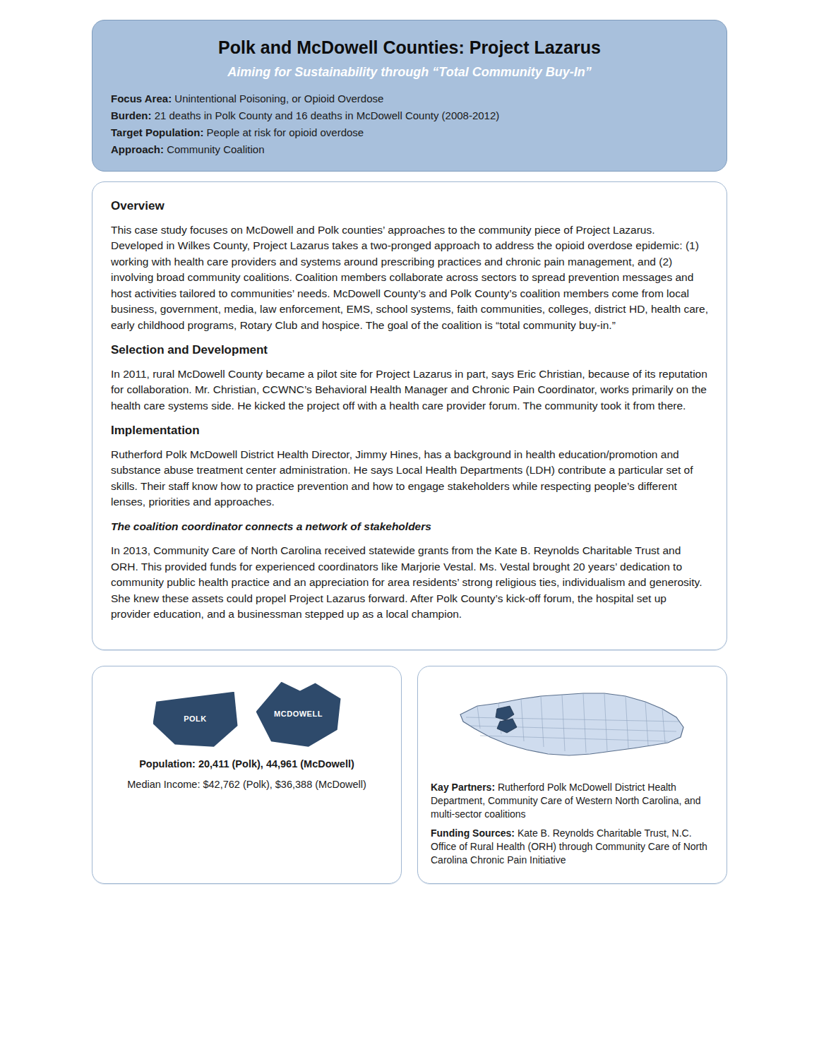Polk and McDowell Counties: Project Lazarus
Aiming for Sustainability through “Total Community Buy-In”
Focus Area: Unintentional Poisoning, or Opioid Overdose
Burden: 21 deaths in Polk County and 16 deaths in McDowell County (2008-2012)
Target Population: People at risk for opioid overdose
Approach: Community Coalition
Overview
This case study focuses on McDowell and Polk counties’ approaches to the community piece of Project Lazarus. Developed in Wilkes County, Project Lazarus takes a two-pronged approach to address the opioid overdose epidemic: (1) working with health care providers and systems around prescribing practices and chronic pain management, and (2) involving broad community coalitions. Coalition members collaborate across sectors to spread prevention messages and host activities tailored to communities’ needs. McDowell County’s and Polk County’s coalition members come from local business, government, media, law enforcement, EMS, school systems, faith communities, colleges, district HD, health care, early childhood programs, Rotary Club and hospice. The goal of the coalition is “total community buy-in.”
Selection and Development
In 2011, rural McDowell County became a pilot site for Project Lazarus in part, says Eric Christian, because of its reputation for collaboration. Mr. Christian, CCWNC’s Behavioral Health Manager and Chronic Pain Coordinator, works primarily on the health care systems side. He kicked the project off with a health care provider forum. The community took it from there.
Implementation
Rutherford Polk McDowell District Health Director, Jimmy Hines, has a background in health education/promotion and substance abuse treatment center administration. He says Local Health Departments (LDH) contribute a particular set of skills. Their staff know how to practice prevention and how to engage stakeholders while respecting people’s different lenses, priorities and approaches.
The coalition coordinator connects a network of stakeholders
In 2013, Community Care of North Carolina received statewide grants from the Kate B. Reynolds Charitable Trust and ORH. This provided funds for experienced coordinators like Marjorie Vestal. Ms. Vestal brought 20 years’ dedication to community public health practice and an appreciation for area residents’ strong religious ties, individualism and generosity. She knew these assets could propel Project Lazarus forward. After Polk County’s kick-off forum, the hospital set up provider education, and a businessman stepped up as a local champion.
POLK
MCDOWELL
Population: 20,411 (Polk), 44,961 (McDowell)
Median Income: $42,762 (Polk), $36,388 (McDowell)
Kay Partners: Rutherford Polk McDowell District Health Department, Community Care of Western North Carolina, and multi-sector coalitions
Funding Sources: Kate B. Reynolds Charitable Trust, N.C. Office of Rural Health (ORH) through Community Care of North Carolina Chronic Pain Initiative